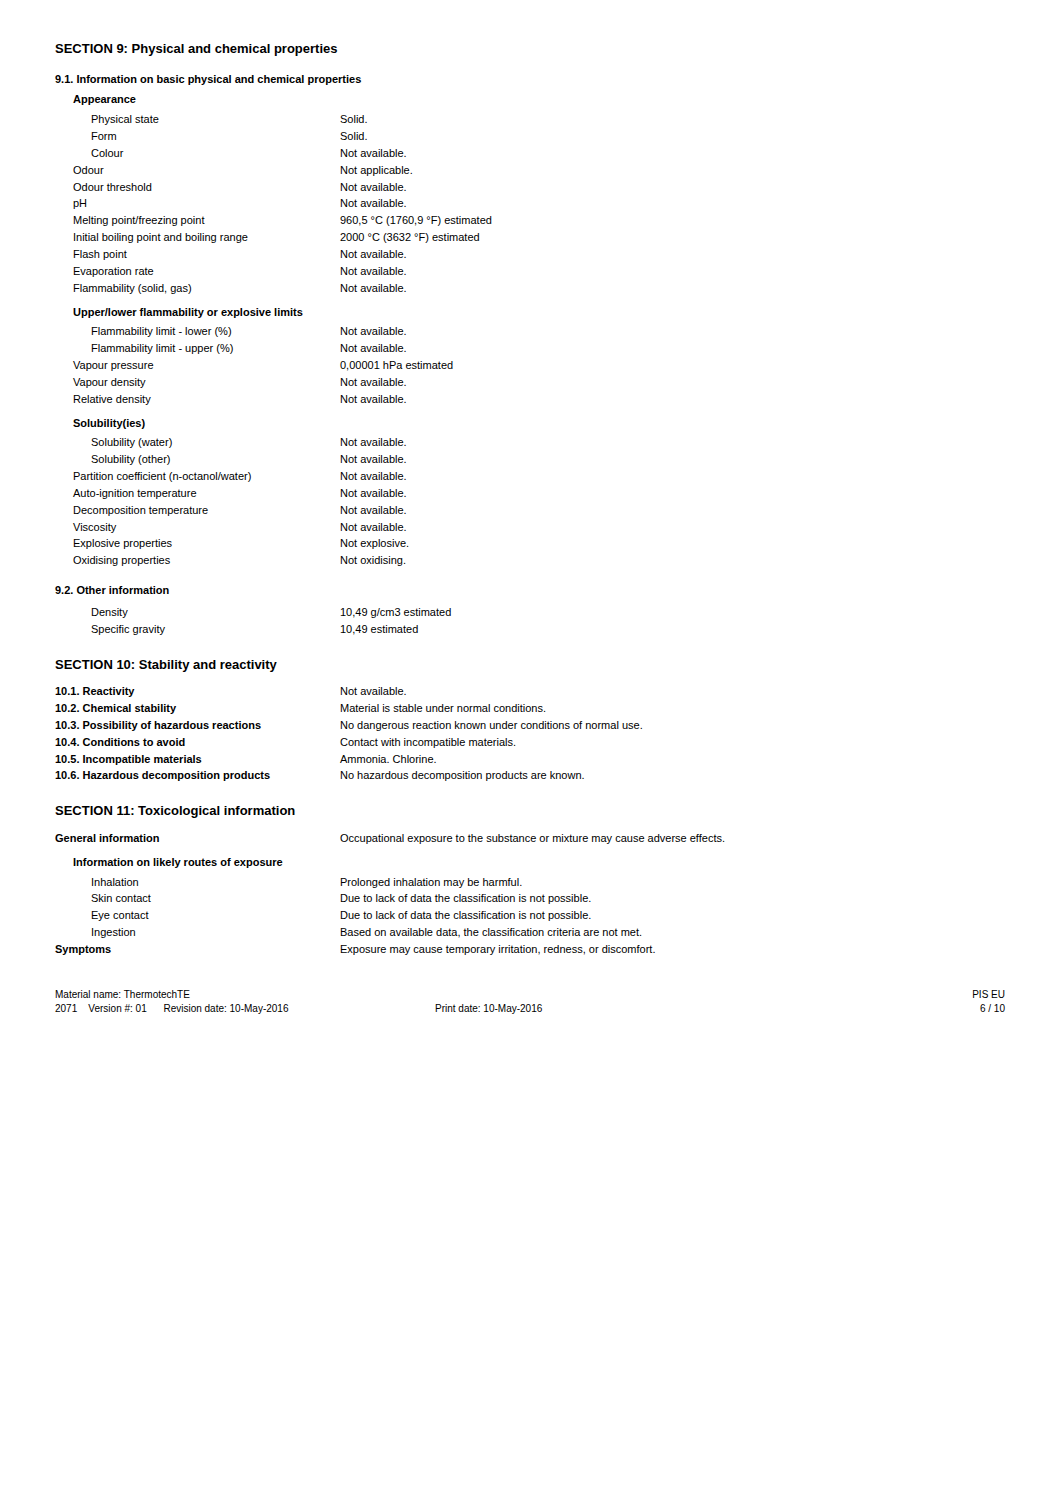SECTION 9: Physical and chemical properties
9.1. Information on basic physical and chemical properties
Appearance
| Physical state | Solid. |
| Form | Solid. |
| Colour | Not available. |
| Odour | Not applicable. |
| Odour threshold | Not available. |
| pH | Not available. |
| Melting point/freezing point | 960,5 °C (1760,9 °F) estimated |
| Initial boiling point and boiling range | 2000 °C (3632 °F) estimated |
| Flash point | Not available. |
| Evaporation rate | Not available. |
| Flammability (solid, gas) | Not available. |
Upper/lower flammability or explosive limits
| Flammability limit - lower (%) | Not available. |
| Flammability limit - upper (%) | Not available. |
| Vapour pressure | 0,00001 hPa estimated |
| Vapour density | Not available. |
| Relative density | Not available. |
Solubility(ies)
| Solubility (water) | Not available. |
| Solubility (other) | Not available. |
| Partition coefficient (n-octanol/water) | Not available. |
| Auto-ignition temperature | Not available. |
| Decomposition temperature | Not available. |
| Viscosity | Not available. |
| Explosive properties | Not explosive. |
| Oxidising properties | Not oxidising. |
9.2. Other information
| Density | 10,49 g/cm3 estimated |
| Specific gravity | 10,49 estimated |
SECTION 10: Stability and reactivity
| 10.1. Reactivity | Not available. |
| 10.2. Chemical stability | Material is stable under normal conditions. |
| 10.3. Possibility of hazardous reactions | No dangerous reaction known under conditions of normal use. |
| 10.4. Conditions to avoid | Contact with incompatible materials. |
| 10.5. Incompatible materials | Ammonia. Chlorine. |
| 10.6. Hazardous decomposition products | No hazardous decomposition products are known. |
SECTION 11: Toxicological information
| General information | Occupational exposure to the substance or mixture may cause adverse effects. |
Information on likely routes of exposure
| Inhalation | Prolonged inhalation may be harmful. |
| Skin contact | Due to lack of data the classification is not possible. |
| Eye contact | Due to lack of data the classification is not possible. |
| Ingestion | Based on available data, the classification criteria are not met. |
| Symptoms | Exposure may cause temporary irritation, redness, or discomfort. |
| Material name: ThermotechTE | | PIS EU |
| 2071 Version #: 01 Revision date: 10-May-2016 | Print date: 10-May-2016 | 6 / 10 |